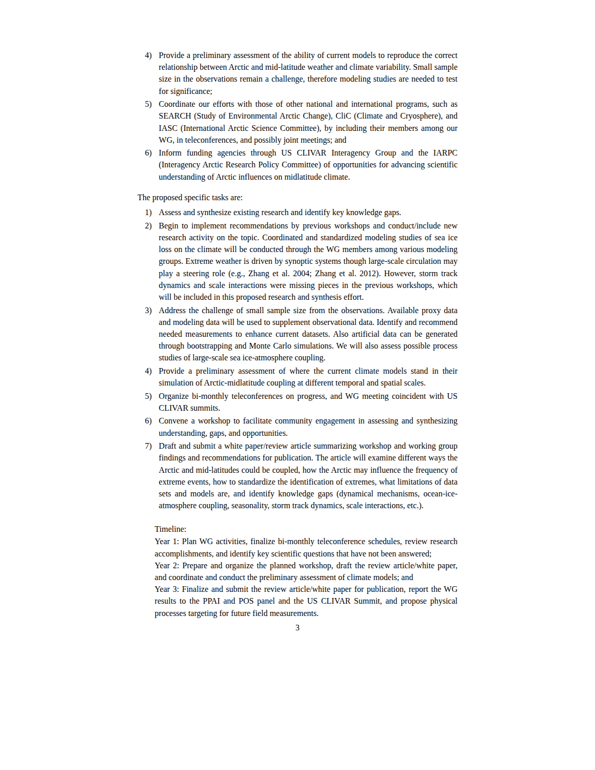4) Provide a preliminary assessment of the ability of current models to reproduce the correct relationship between Arctic and mid-latitude weather and climate variability. Small sample size in the observations remain a challenge, therefore modeling studies are needed to test for significance;
5) Coordinate our efforts with those of other national and international programs, such as SEARCH (Study of Environmental Arctic Change), CliC (Climate and Cryosphere), and IASC (International Arctic Science Committee), by including their members among our WG, in teleconferences, and possibly joint meetings; and
6) Inform funding agencies through US CLIVAR Interagency Group and the IARPC (Interagency Arctic Research Policy Committee) of opportunities for advancing scientific understanding of Arctic influences on midlatitude climate.
The proposed specific tasks are:
1) Assess and synthesize existing research and identify key knowledge gaps.
2) Begin to implement recommendations by previous workshops and conduct/include new research activity on the topic. Coordinated and standardized modeling studies of sea ice loss on the climate will be conducted through the WG members among various modeling groups. Extreme weather is driven by synoptic systems though large-scale circulation may play a steering role (e.g., Zhang et al. 2004; Zhang et al. 2012). However, storm track dynamics and scale interactions were missing pieces in the previous workshops, which will be included in this proposed research and synthesis effort.
3) Address the challenge of small sample size from the observations. Available proxy data and modeling data will be used to supplement observational data. Identify and recommend needed measurements to enhance current datasets. Also artificial data can be generated through bootstrapping and Monte Carlo simulations. We will also assess possible process studies of large-scale sea ice-atmosphere coupling.
4) Provide a preliminary assessment of where the current climate models stand in their simulation of Arctic-midlatitude coupling at different temporal and spatial scales.
5) Organize bi-monthly teleconferences on progress, and WG meeting coincident with US CLIVAR summits.
6) Convene a workshop to facilitate community engagement in assessing and synthesizing understanding, gaps, and opportunities.
7) Draft and submit a white paper/review article summarizing workshop and working group findings and recommendations for publication. The article will examine different ways the Arctic and mid-latitudes could be coupled, how the Arctic may influence the frequency of extreme events, how to standardize the identification of extremes, what limitations of data sets and models are, and identify knowledge gaps (dynamical mechanisms, ocean-ice-atmosphere coupling, seasonality, storm track dynamics, scale interactions, etc.).
Timeline:
Year 1: Plan WG activities, finalize bi-monthly teleconference schedules, review research accomplishments, and identify key scientific questions that have not been answered;
Year 2: Prepare and organize the planned workshop, draft the review article/white paper, and coordinate and conduct the preliminary assessment of climate models; and
Year 3: Finalize and submit the review article/white paper for publication, report the WG results to the PPAI and POS panel and the US CLIVAR Summit, and propose physical processes targeting for future field measurements.
3